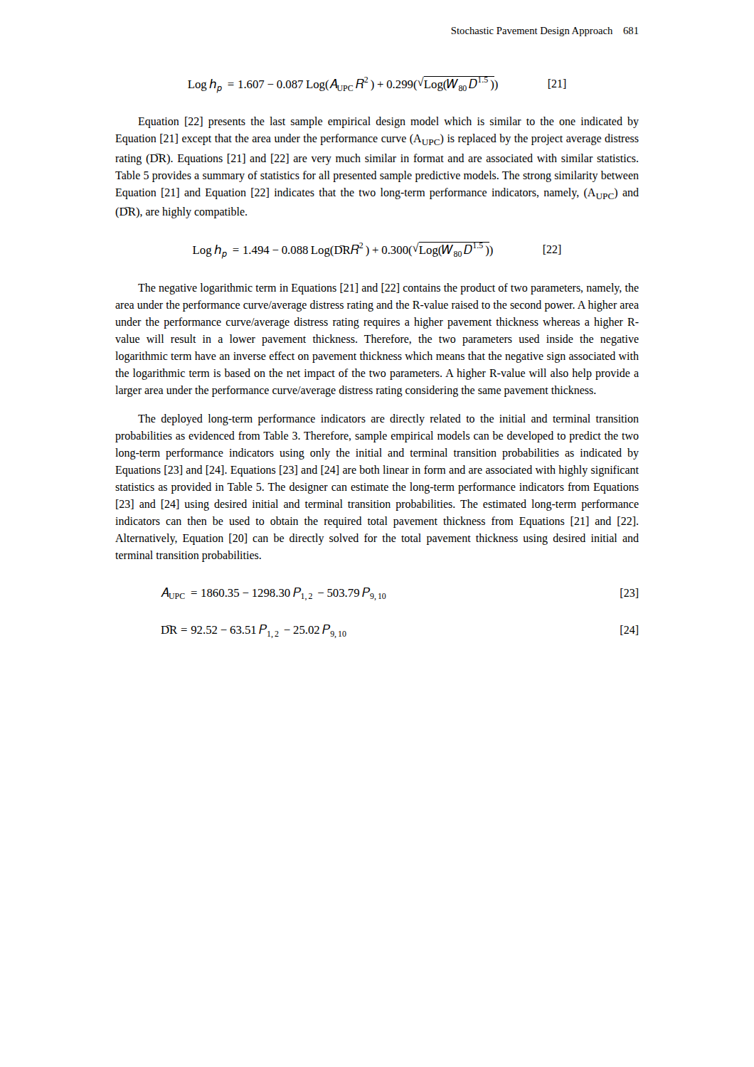Stochastic Pavement Design Approach 681
Log hp = 1.607 − 0.087 Log ( AUPC R2 ) + 0.299 ( Log ( W80 D1.5 ) )
[21]
Equation [22] presents the last sample empirical design model which is similar to the one indicated by Equation [21] except that the area under the performance curve (AUPC) is replaced by the project average distress rating (DR‾). Equations [21] and [22] are very much similar in format and are associated with similar statistics. Table 5 provides a summary of statistics for all presented sample predictive models. The strong similarity between Equation [21] and Equation [22] indicates that the two long-term performance indicators, namely, (AUPC) and (DR‾), are highly compatible.
Log hp = 1.494 − 0.088 Log ( DR‾ R2 ) + 0.300 ( Log ( W80 D1.5 ) )
[22]
The negative logarithmic term in Equations [21] and [22] contains the product of two parameters, namely, the area under the performance curve/average distress rating and the R-value raised to the second power. A higher area under the performance curve/average distress rating requires a higher pavement thickness whereas a higher R-value will result in a lower pavement thickness. Therefore, the two parameters used inside the negative logarithmic term have an inverse effect on pavement thickness which means that the negative sign associated with the logarithmic term is based on the net impact of the two parameters. A higher R-value will also help provide a larger area under the performance curve/average distress rating considering the same pavement thickness.
The deployed long-term performance indicators are directly related to the initial and terminal transition probabilities as evidenced from Table 3. Therefore, sample empirical models can be developed to predict the two long-term performance indicators using only the initial and terminal transition probabilities as indicated by Equations [23] and [24]. Equations [23] and [24] are both linear in form and are associated with highly significant statistics as provided in Table 5. The designer can estimate the long-term performance indicators from Equations [23] and [24] using desired initial and terminal transition probabilities. The estimated long-term performance indicators can then be used to obtain the required total pavement thickness from Equations [21] and [22]. Alternatively, Equation [20] can be directly solved for the total pavement thickness using desired initial and terminal transition probabilities.
AUPC = 1860.35 − 1298.30 P1,2 − 503.79 P9,10
[23]
DR‾ = 92.52 − 63.51 P1,2 − 25.02 P9,10
[24]